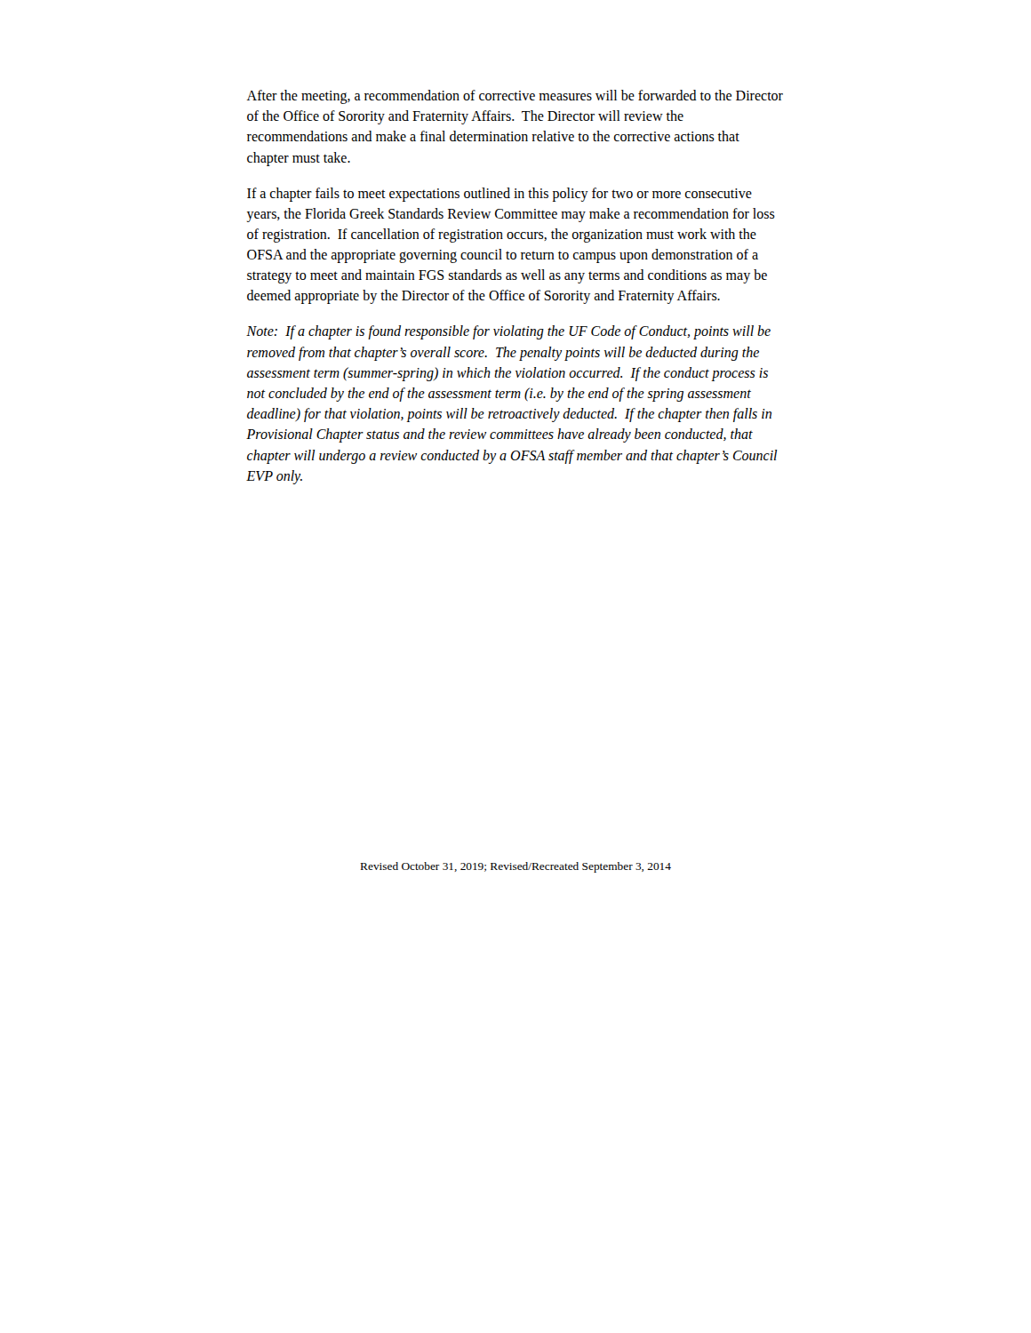After the meeting, a recommendation of corrective measures will be forwarded to the Director of the Office of Sorority and Fraternity Affairs. The Director will review the recommendations and make a final determination relative to the corrective actions that chapter must take.
If a chapter fails to meet expectations outlined in this policy for two or more consecutive years, the Florida Greek Standards Review Committee may make a recommendation for loss of registration. If cancellation of registration occurs, the organization must work with the OFSA and the appropriate governing council to return to campus upon demonstration of a strategy to meet and maintain FGS standards as well as any terms and conditions as may be deemed appropriate by the Director of the Office of Sorority and Fraternity Affairs.
Note: If a chapter is found responsible for violating the UF Code of Conduct, points will be removed from that chapter’s overall score. The penalty points will be deducted during the assessment term (summer-spring) in which the violation occurred. If the conduct process is not concluded by the end of the assessment term (i.e. by the end of the spring assessment deadline) for that violation, points will be retroactively deducted. If the chapter then falls in Provisional Chapter status and the review committees have already been conducted, that chapter will undergo a review conducted by a OFSA staff member and that chapter’s Council EVP only.
Revised October 31, 2019; Revised/Recreated September 3, 2014